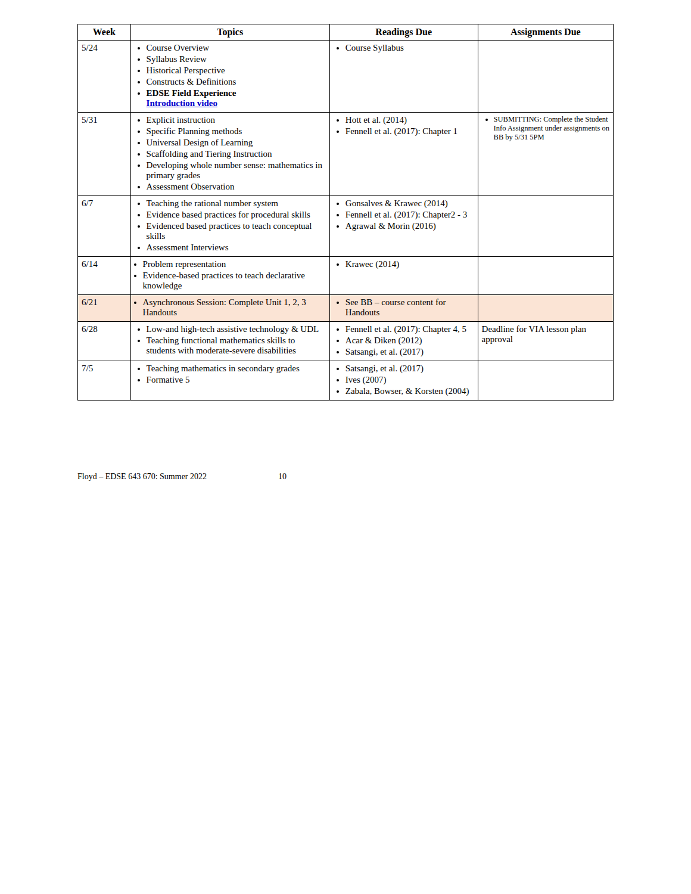| Week | Topics | Readings Due | Assignments Due |
| --- | --- | --- | --- |
| 5/24 | Course Overview Syllabus Review Historical Perspective Constructs & Definitions EDSE Field Experience Introduction video | Course Syllabus | |
| 5/31 | Explicit instruction Specific Planning methods Universal Design of Learning Scaffolding and Tiering Instruction Developing whole number sense: mathematics in primary grades Assessment Observation | Hott et al. (2014) Fennell et al. (2017): Chapter 1 | SUBMITTING: Complete the Student Info Assignment under assignments on BB by 5/31 5PM |
| 6/7 | Teaching the rational number system Evidence based practices for procedural skills Evidenced based practices to teach conceptual skills Assessment Interviews | Gonsalves & Krawec (2014) Fennell et al. (2017): Chapter2 - 3 Agrawal & Morin (2016) | |
| 6/14 | Problem representation Evidence-based practices to teach declarative knowledge | Krawec (2014) | |
| 6/21 | Asynchronous Session: Complete Unit 1, 2, 3 Handouts | See BB – course content for Handouts | |
| 6/28 | Low-and high-tech assistive technology & UDL Teaching functional mathematics skills to students with moderate-severe disabilities | Fennell et al. (2017): Chapter 4, 5 Acar & Diken (2012) Satsangi, et al. (2017) | Deadline for VIA lesson plan approval |
| 7/5 | Teaching mathematics in secondary grades Formative 5 | Satsangi, et al. (2017) Ives (2007) Zabala, Bowser, & Korsten (2004) | |
Floyd – EDSE 643 670: Summer 2022 10